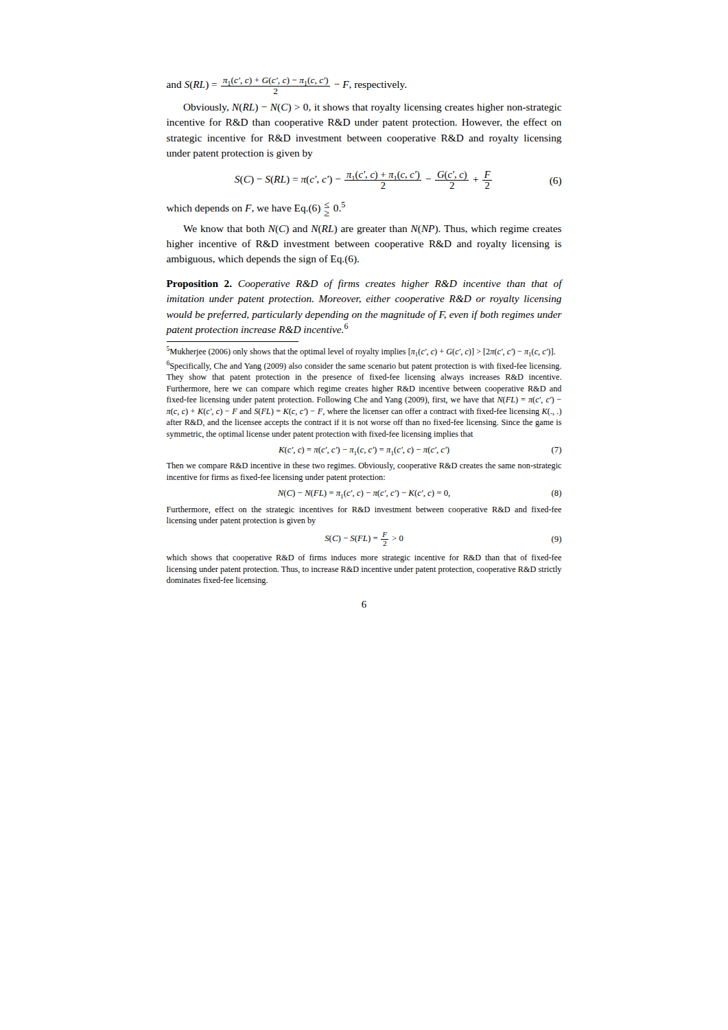and S(RL) = π1(c′, c) + G(c′, c) − π1(c, c′) 2 − F, respectively.
Obviously, N(RL) − N(C) > 0, it shows that royalty licensing creates higher non-strategic incentive for R&D than cooperative R&D under patent protection. However, the effect on strategic incentive for R&D investment between cooperative R&D and royalty licensing under patent protection is given by
S(C) − S(RL) = π(c′, c′) − π1(c′, c) + π1(c, c′) 2 − G(c′, c) 2 + F 2
(6)
which depends on F, we have Eq.(6) ≤≥ 0.5
We know that both N(C) and N(RL) are greater than N(NP). Thus, which regime creates higher incentive of R&D investment between cooperative R&D and royalty licensing is ambiguous, which depends the sign of Eq.(6).
Proposition 2. Cooperative R&D of firms creates higher R&D incentive than that of imitation under patent protection. Moreover, either cooperative R&D or royalty licensing would be preferred, particularly depending on the magnitude of F, even if both regimes under patent protection increase R&D incentive. 6
5 Mukherjee (2006) only shows that the optimal level of royalty implies [π1(c′, c) + G(c′, c)] > [2π(c′, c′) − π1(c, c′)].
6 Specifically, Che and Yang (2009) also consider the same scenario but patent protection is with fixed-fee licensing. They show that patent protection in the presence of fixed-fee licensing always increases R&D incentive. Furthermore, here we can compare which regime creates higher R&D incentive between cooperative R&D and fixed-fee licensing under patent protection. Following Che and Yang (2009), first, we have that N(FL) = π(c′, c′) − π(c, c) + K(c′, c) − F and S(FL) = K(c, c′) − F, where the licenser can offer a contract with fixed-fee licensing K(., .) after R&D, and the licensee accepts the contract if it is not worse off than no fixed-fee licensing. Since the game is symmetric, the optimal license under patent protection with fixed-fee licensing implies that
K(c′, c) = π(c′, c′) − π1(c, c′) = π1(c′, c) − π(c′, c′)
(7)
Then we compare R&D incentive in these two regimes. Obviously, cooperative R&D creates the same non-strategic incentive for firms as fixed-fee licensing under patent protection:
N(C) − N(FL) = π1(c′, c) − π(c′, c′) − K(c′, c) = 0,
(8)
Furthermore, effect on the strategic incentives for R&D investment between cooperative R&D and fixed-fee licensing under patent protection is given by
S(C) − S(FL) = F 2 > 0
(9)
which shows that cooperative R&D of firms induces more strategic incentive for R&D than that of fixed-fee licensing under patent protection. Thus, to increase R&D incentive under patent protection, cooperative R&D strictly dominates fixed-fee licensing.
6